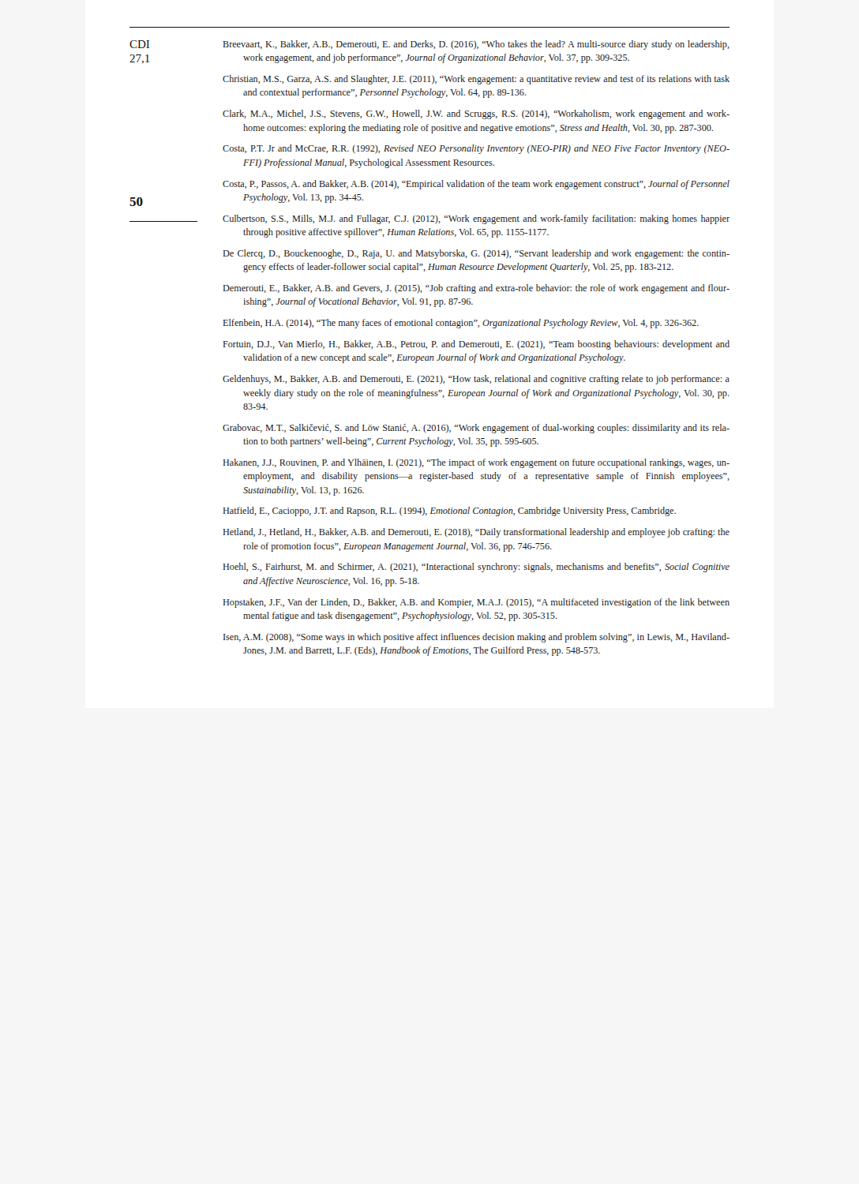CDI 27,1
50
Breevaart, K., Bakker, A.B., Demerouti, E. and Derks, D. (2016), “Who takes the lead? A multi-source diary study on leadership, work engagement, and job performance”, Journal of Organizational Behavior, Vol. 37, pp. 309-325.
Christian, M.S., Garza, A.S. and Slaughter, J.E. (2011), “Work engagement: a quantitative review and test of its relations with task and contextual performance”, Personnel Psychology, Vol. 64, pp. 89-136.
Clark, M.A., Michel, J.S., Stevens, G.W., Howell, J.W. and Scruggs, R.S. (2014), “Workaholism, work engagement and work-home outcomes: exploring the mediating role of positive and negative emotions”, Stress and Health, Vol. 30, pp. 287-300.
Costa, P.T. Jr and McCrae, R.R. (1992), Revised NEO Personality Inventory (NEO-PIR) and NEO Five Factor Inventory (NEO-FFI) Professional Manual, Psychological Assessment Resources.
Costa, P., Passos, A. and Bakker, A.B. (2014), “Empirical validation of the team work engagement construct”, Journal of Personnel Psychology, Vol. 13, pp. 34-45.
Culbertson, S.S., Mills, M.J. and Fullagar, C.J. (2012), “Work engagement and work-family facilitation: making homes happier through positive affective spillover”, Human Relations, Vol. 65, pp. 1155-1177.
De Clercq, D., Bouckenooghe, D., Raja, U. and Matsyborska, G. (2014), “Servant leadership and work engagement: the contingency effects of leader-follower social capital”, Human Resource Development Quarterly, Vol. 25, pp. 183-212.
Demerouti, E., Bakker, A.B. and Gevers, J. (2015), “Job crafting and extra-role behavior: the role of work engagement and flourishing”, Journal of Vocational Behavior, Vol. 91, pp. 87-96.
Elfenbein, H.A. (2014), “The many faces of emotional contagion”, Organizational Psychology Review, Vol. 4, pp. 326-362.
Fortuin, D.J., Van Mierlo, H., Bakker, A.B., Petrou, P. and Demerouti, E. (2021), “Team boosting behaviours: development and validation of a new concept and scale”, European Journal of Work and Organizational Psychology.
Geldenhuys, M., Bakker, A.B. and Demerouti, E. (2021), “How task, relational and cognitive crafting relate to job performance: a weekly diary study on the role of meaningfulness”, European Journal of Work and Organizational Psychology, Vol. 30, pp. 83-94.
Grabovac, M.T., Salkičević, S. and Löw Stanić, A. (2016), “Work engagement of dual-working couples: dissimilarity and its relation to both partners’ well-being”, Current Psychology, Vol. 35, pp. 595-605.
Hakanen, J.J., Rouvinen, P. and Ylhäinen, I. (2021), “The impact of work engagement on future occupational rankings, wages, unemployment, and disability pensions—a register-based study of a representative sample of Finnish employees”, Sustainability, Vol. 13, p. 1626.
Hatfield, E., Cacioppo, J.T. and Rapson, R.L. (1994), Emotional Contagion, Cambridge University Press, Cambridge.
Hetland, J., Hetland, H., Bakker, A.B. and Demerouti, E. (2018), “Daily transformational leadership and employee job crafting: the role of promotion focus”, European Management Journal, Vol. 36, pp. 746-756.
Hoehl, S., Fairhurst, M. and Schirmer, A. (2021), “Interactional synchrony: signals, mechanisms and benefits”, Social Cognitive and Affective Neuroscience, Vol. 16, pp. 5-18.
Hopstaken, J.F., Van der Linden, D., Bakker, A.B. and Kompier, M.A.J. (2015), “A multifaceted investigation of the link between mental fatigue and task disengagement”, Psychophysiology, Vol. 52, pp. 305-315.
Isen, A.M. (2008), “Some ways in which positive affect influences decision making and problem solving”, in Lewis, M., Haviland-Jones, J.M. and Barrett, L.F. (Eds), Handbook of Emotions, The Guilford Press, pp. 548-573.